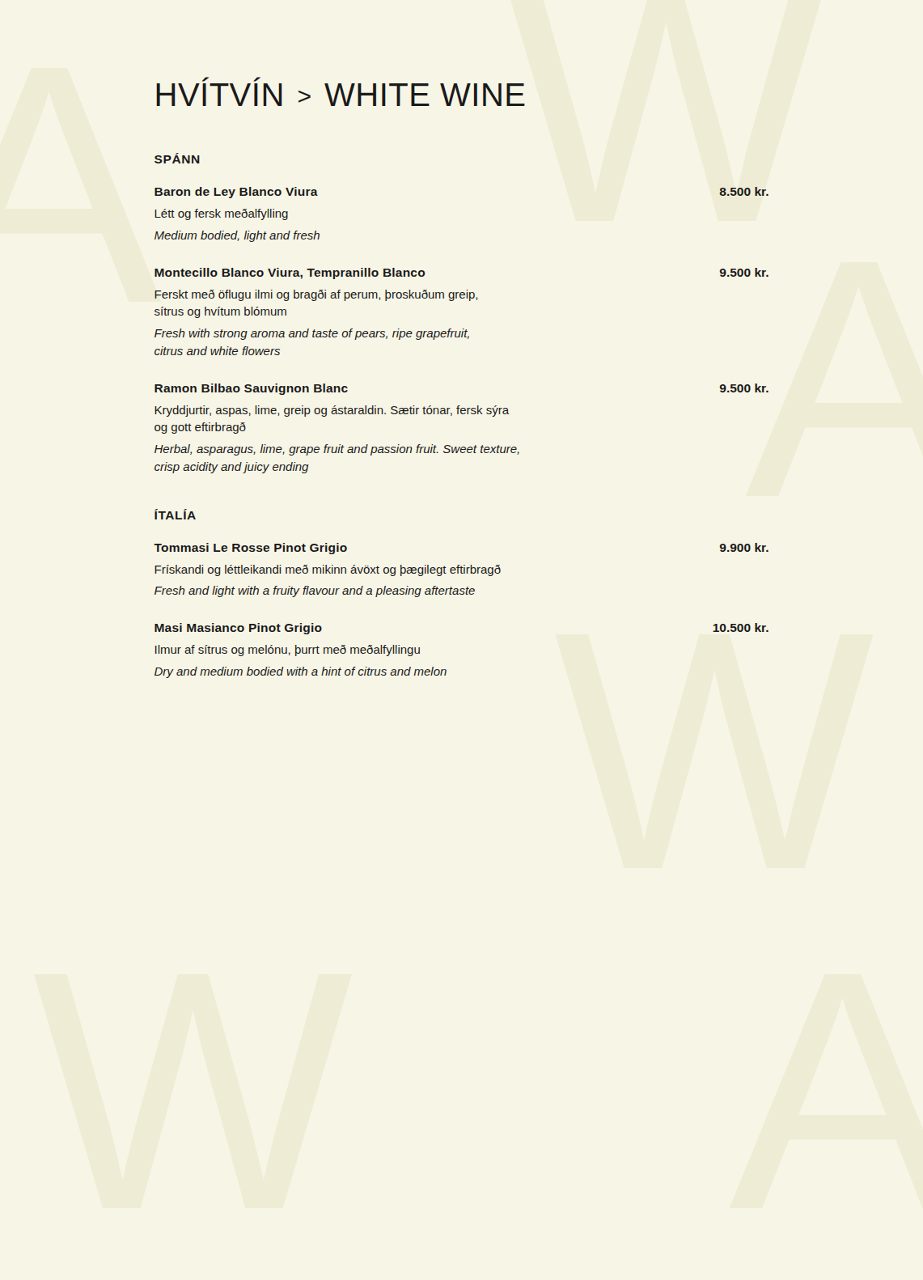W
A
W
A
W
A
HVÍTVÍN > WHITE WINE
SPÁNN
Baron de Ley Blanco Viura 8.500 kr.
Létt og fersk meðalfylling
Medium bodied, light and fresh
Montecillo Blanco Viura, Tempranillo Blanco 9.500 kr.
Ferskt með öflugu ilmi og bragði af perum, þroskuðum greip,
sítrus og hvítum blómum
Fresh with strong aroma and taste of pears, ripe grapefruit,
citrus and white flowers
Ramon Bilbao Sauvignon Blanc 9.500 kr.
Kryddjurtir, aspas, lime, greip og ástaraldin. Sætir tónar, fersk sýra
og gott eftirbragð
Herbal, asparagus, lime, grape fruit and passion fruit. Sweet texture,
crisp acidity and juicy ending
ÍTALÍA
Tommasi Le Rosse Pinot Grigio 9.900 kr.
Frískandi og léttleikandi með mikinn ávöxt og þægilegt eftirbragð
Fresh and light with a fruity flavour and a pleasing aftertaste
Masi Masianco Pinot Grigio 10.500 kr.
Ilmur af sítrus og melónu, þurrt með meðalfyllingu
Dry and medium bodied with a hint of citrus and melon